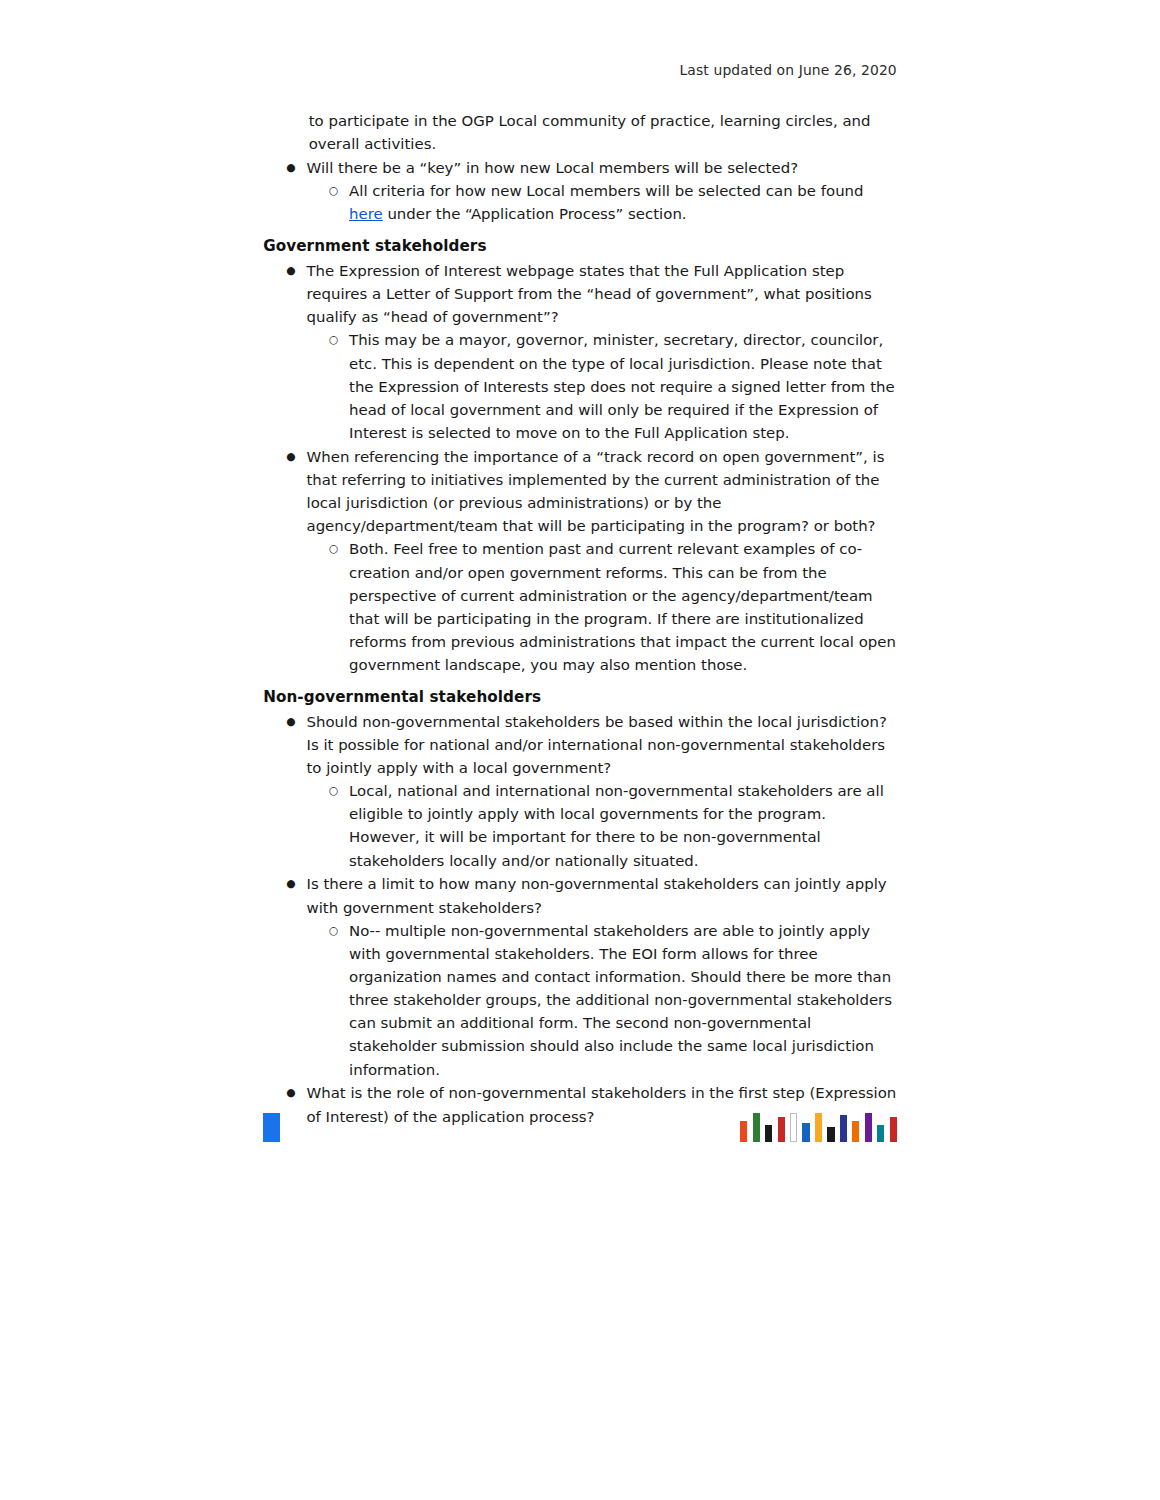Last updated on June 26, 2020
to participate in the OGP Local community of practice, learning circles, and overall activities.
Will there be a “key” in how new Local members will be selected?
All criteria for how new Local members will be selected can be found here under the “Application Process” section.
Government stakeholders
The Expression of Interest webpage states that the Full Application step requires a Letter of Support from the “head of government”, what positions qualify as “head of government”?
This may be a mayor, governor, minister, secretary, director, councilor, etc. This is dependent on the type of local jurisdiction. Please note that the Expression of Interests step does not require a signed letter from the head of local government and will only be required if the Expression of Interest is selected to move on to the Full Application step.
When referencing the importance of a “track record on open government”, is that referring to initiatives implemented by the current administration of the local jurisdiction (or previous administrations) or by the agency/department/team that will be participating in the program? or both?
Both. Feel free to mention past and current relevant examples of co-creation and/or open government reforms. This can be from the perspective of current administration or the agency/department/team that will be participating in the program. If there are institutionalized reforms from previous administrations that impact the current local open government landscape, you may also mention those.
Non-governmental stakeholders
Should non-governmental stakeholders be based within the local jurisdiction? Is it possible for national and/or international non-governmental stakeholders to jointly apply with a local government?
Local, national and international non-governmental stakeholders are all eligible to jointly apply with local governments for the program. However, it will be important for there to be non-governmental stakeholders locally and/or nationally situated.
Is there a limit to how many non-governmental stakeholders can jointly apply with government stakeholders?
No-- multiple non-governmental stakeholders are able to jointly apply with governmental stakeholders. The EOI form allows for three organization names and contact information. Should there be more than three stakeholder groups, the additional non-governmental stakeholders can submit an additional form. The second non-governmental stakeholder submission should also include the same local jurisdiction information.
What is the role of non-governmental stakeholders in the first step (Expression of Interest) of the application process?